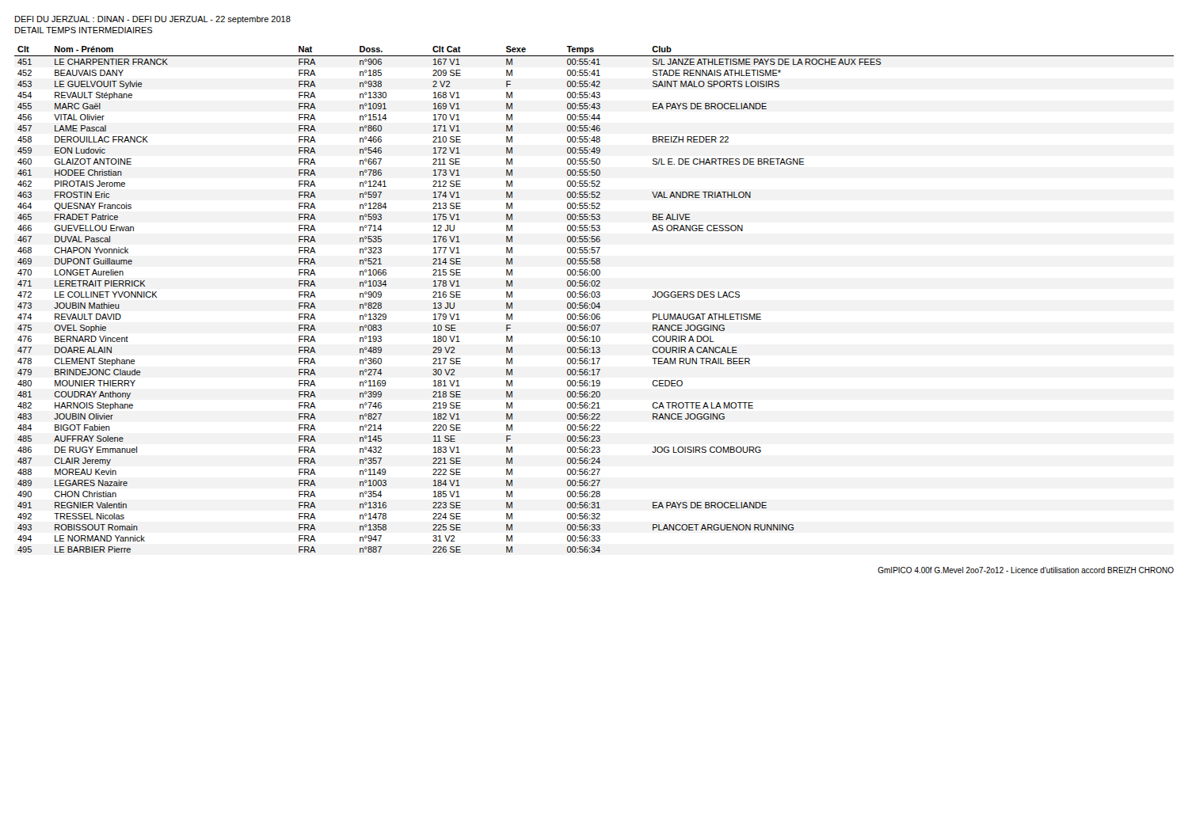DEFI DU JERZUAL : DINAN - DEFI DU JERZUAL - 22 septembre 2018
DETAIL TEMPS INTERMEDIAIRES
| Clt | Nom - Prénom | Nat | Doss. | Clt Cat | Sexe | Temps | Club |
| --- | --- | --- | --- | --- | --- | --- | --- |
| 451 | LE CHARPENTIER FRANCK | FRA | n°906 | 167 V1 | M | 00:55:41 | S/L JANZE ATHLETISME PAYS DE LA ROCHE AUX FEES |
| 452 | BEAUVAIS DANY | FRA | n°185 | 209 SE | M | 00:55:41 | STADE RENNAIS ATHLETISME* |
| 453 | LE GUELVOUIT Sylvie | FRA | n°938 | 2 V2 | F | 00:55:42 | SAINT MALO SPORTS LOISIRS |
| 454 | REVAULT Stéphane | FRA | n°1330 | 168 V1 | M | 00:55:43 | |
| 455 | MARC Gaël | FRA | n°1091 | 169 V1 | M | 00:55:43 | EA PAYS DE BROCELIANDE |
| 456 | VITAL Olivier | FRA | n°1514 | 170 V1 | M | 00:55:44 | |
| 457 | LAME Pascal | FRA | n°860 | 171 V1 | M | 00:55:46 | |
| 458 | DEROUILLAC FRANCK | FRA | n°466 | 210 SE | M | 00:55:48 | BREIZH REDER 22 |
| 459 | EON Ludovic | FRA | n°546 | 172 V1 | M | 00:55:49 | |
| 460 | GLAIZOT ANTOINE | FRA | n°667 | 211 SE | M | 00:55:50 | S/L E. DE CHARTRES DE BRETAGNE |
| 461 | HODEE Christian | FRA | n°786 | 173 V1 | M | 00:55:50 | |
| 462 | PIROTAIS Jerome | FRA | n°1241 | 212 SE | M | 00:55:52 | |
| 463 | FROSTIN Eric | FRA | n°597 | 174 V1 | M | 00:55:52 | VAL ANDRE TRIATHLON |
| 464 | QUESNAY Francois | FRA | n°1284 | 213 SE | M | 00:55:52 | |
| 465 | FRADET Patrice | FRA | n°593 | 175 V1 | M | 00:55:53 | BE ALIVE |
| 466 | GUEVELLOU Erwan | FRA | n°714 | 12 JU | M | 00:55:53 | AS ORANGE CESSON |
| 467 | DUVAL Pascal | FRA | n°535 | 176 V1 | M | 00:55:56 | |
| 468 | CHAPON Yvonnick | FRA | n°323 | 177 V1 | M | 00:55:57 | |
| 469 | DUPONT Guillaume | FRA | n°521 | 214 SE | M | 00:55:58 | |
| 470 | LONGET Aurelien | FRA | n°1066 | 215 SE | M | 00:56:00 | |
| 471 | LERETRAIT PIERRICK | FRA | n°1034 | 178 V1 | M | 00:56:02 | |
| 472 | LE COLLINET YVONNICK | FRA | n°909 | 216 SE | M | 00:56:03 | JOGGERS DES LACS |
| 473 | JOUBIN Mathieu | FRA | n°828 | 13 JU | M | 00:56:04 | |
| 474 | REVAULT DAVID | FRA | n°1329 | 179 V1 | M | 00:56:06 | PLUMAUGAT ATHLETISME |
| 475 | OVEL Sophie | FRA | n°083 | 10 SE | F | 00:56:07 | RANCE JOGGING |
| 476 | BERNARD Vincent | FRA | n°193 | 180 V1 | M | 00:56:10 | COURIR A DOL |
| 477 | DOARE ALAIN | FRA | n°489 | 29 V2 | M | 00:56:13 | COURIR A CANCALE |
| 478 | CLEMENT Stephane | FRA | n°360 | 217 SE | M | 00:56:17 | TEAM RUN TRAIL BEER |
| 479 | BRINDEJONC Claude | FRA | n°274 | 30 V2 | M | 00:56:17 | |
| 480 | MOUNIER THIERRY | FRA | n°1169 | 181 V1 | M | 00:56:19 | CEDEO |
| 481 | COUDRAY Anthony | FRA | n°399 | 218 SE | M | 00:56:20 | |
| 482 | HARNOIS Stephane | FRA | n°746 | 219 SE | M | 00:56:21 | CA TROTTE A LA MOTTE |
| 483 | JOUBIN Olivier | FRA | n°827 | 182 V1 | M | 00:56:22 | RANCE JOGGING |
| 484 | BIGOT Fabien | FRA | n°214 | 220 SE | M | 00:56:22 | |
| 485 | AUFFRAY Solene | FRA | n°145 | 11 SE | F | 00:56:23 | |
| 486 | DE RUGY Emmanuel | FRA | n°432 | 183 V1 | M | 00:56:23 | JOG LOISIRS COMBOURG |
| 487 | CLAIR Jeremy | FRA | n°357 | 221 SE | M | 00:56:24 | |
| 488 | MOREAU Kevin | FRA | n°1149 | 222 SE | M | 00:56:27 | |
| 489 | LEGARES Nazaire | FRA | n°1003 | 184 V1 | M | 00:56:27 | |
| 490 | CHON Christian | FRA | n°354 | 185 V1 | M | 00:56:28 | |
| 491 | REGNIER Valentin | FRA | n°1316 | 223 SE | M | 00:56:31 | EA PAYS DE BROCELIANDE |
| 492 | TRESSEL Nicolas | FRA | n°1478 | 224 SE | M | 00:56:32 | |
| 493 | ROBISSOUT Romain | FRA | n°1358 | 225 SE | M | 00:56:33 | PLANCOET ARGUENON RUNNING |
| 494 | LE NORMAND Yannick | FRA | n°947 | 31 V2 | M | 00:56:33 | |
| 495 | LE BARBIER Pierre | FRA | n°887 | 226 SE | M | 00:56:34 | |
GmIPICO 4.00f G.Mevel 2oo7-2o12 - Licence d'utilisation accord BREIZH CHRONO